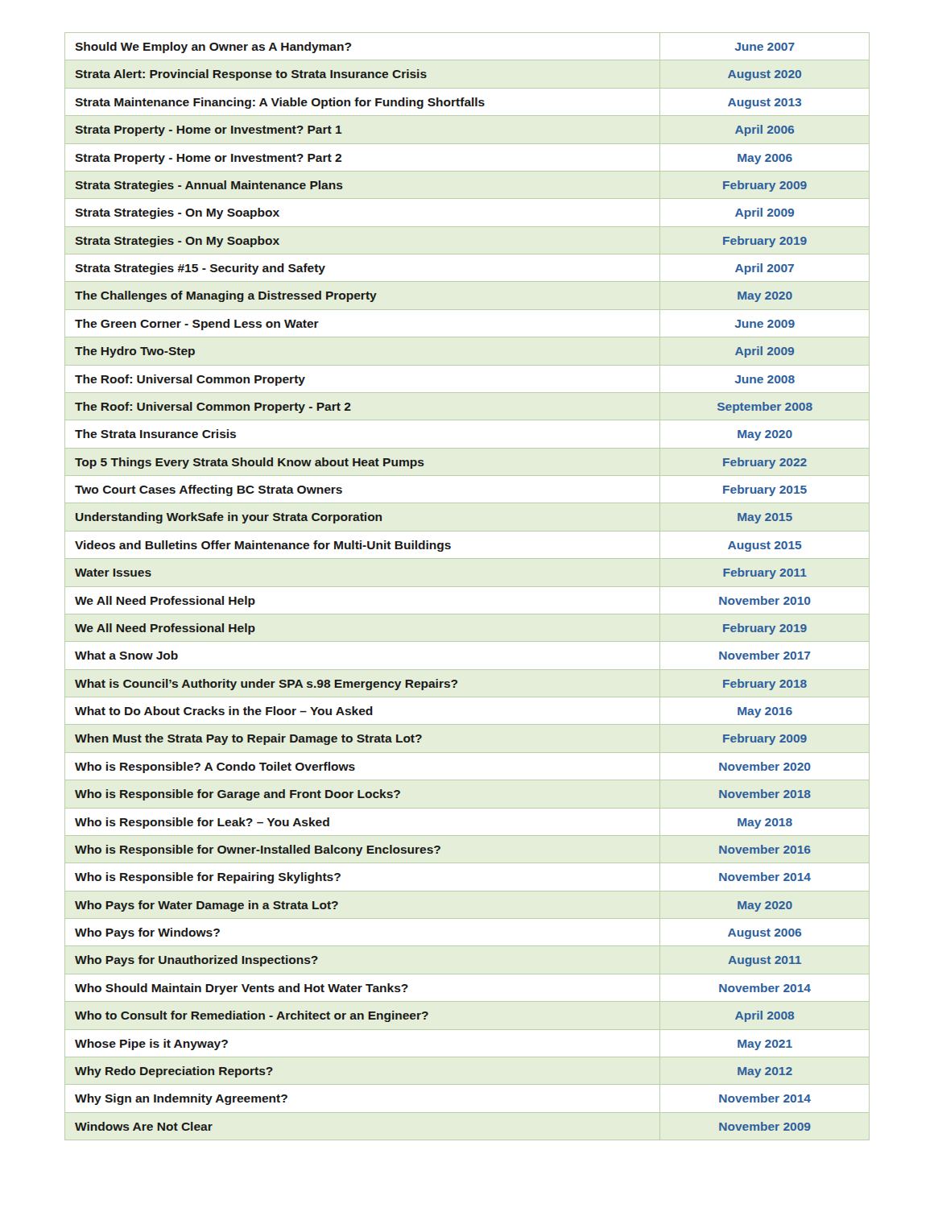| Should We Employ an Owner as A Handyman? | June 2007 |
| Strata Alert: Provincial Response to Strata Insurance Crisis | August 2020 |
| Strata Maintenance Financing: A Viable Option for Funding Shortfalls | August 2013 |
| Strata Property - Home or Investment? Part 1 | April 2006 |
| Strata Property - Home or Investment? Part 2 | May 2006 |
| Strata Strategies - Annual Maintenance Plans | February 2009 |
| Strata Strategies - On My Soapbox | April 2009 |
| Strata Strategies - On My Soapbox | February 2019 |
| Strata Strategies #15 - Security and Safety | April 2007 |
| The Challenges of Managing a Distressed Property | May 2020 |
| The Green Corner - Spend Less on Water | June 2009 |
| The Hydro Two-Step | April 2009 |
| The Roof: Universal Common Property | June 2008 |
| The Roof: Universal Common Property - Part 2 | September 2008 |
| The Strata Insurance Crisis | May 2020 |
| Top 5 Things Every Strata Should Know about Heat Pumps | February 2022 |
| Two Court Cases Affecting BC Strata Owners | February 2015 |
| Understanding WorkSafe in your Strata Corporation | May 2015 |
| Videos and Bulletins Offer Maintenance for Multi-Unit Buildings | August 2015 |
| Water Issues | February 2011 |
| We All Need Professional Help | November 2010 |
| We All Need Professional Help | February 2019 |
| What a Snow Job | November 2017 |
| What is Council’s Authority under SPA s.98 Emergency Repairs? | February 2018 |
| What to Do About Cracks in the Floor – You Asked | May 2016 |
| When Must the Strata Pay to Repair Damage to Strata Lot? | February 2009 |
| Who is Responsible? A Condo Toilet Overflows | November 2020 |
| Who is Responsible for Garage and Front Door Locks? | November 2018 |
| Who is Responsible for Leak? – You Asked | May 2018 |
| Who is Responsible for Owner-Installed Balcony Enclosures? | November 2016 |
| Who is Responsible for Repairing Skylights? | November 2014 |
| Who Pays for Water Damage in a Strata Lot? | May 2020 |
| Who Pays for Windows? | August 2006 |
| Who Pays for Unauthorized Inspections? | August 2011 |
| Who Should Maintain Dryer Vents and Hot Water Tanks? | November 2014 |
| Who to Consult for Remediation - Architect or an Engineer? | April 2008 |
| Whose Pipe is it Anyway? | May 2021 |
| Why Redo Depreciation Reports? | May 2012 |
| Why Sign an Indemnity Agreement? | November 2014 |
| Windows Are Not Clear | November 2009 |